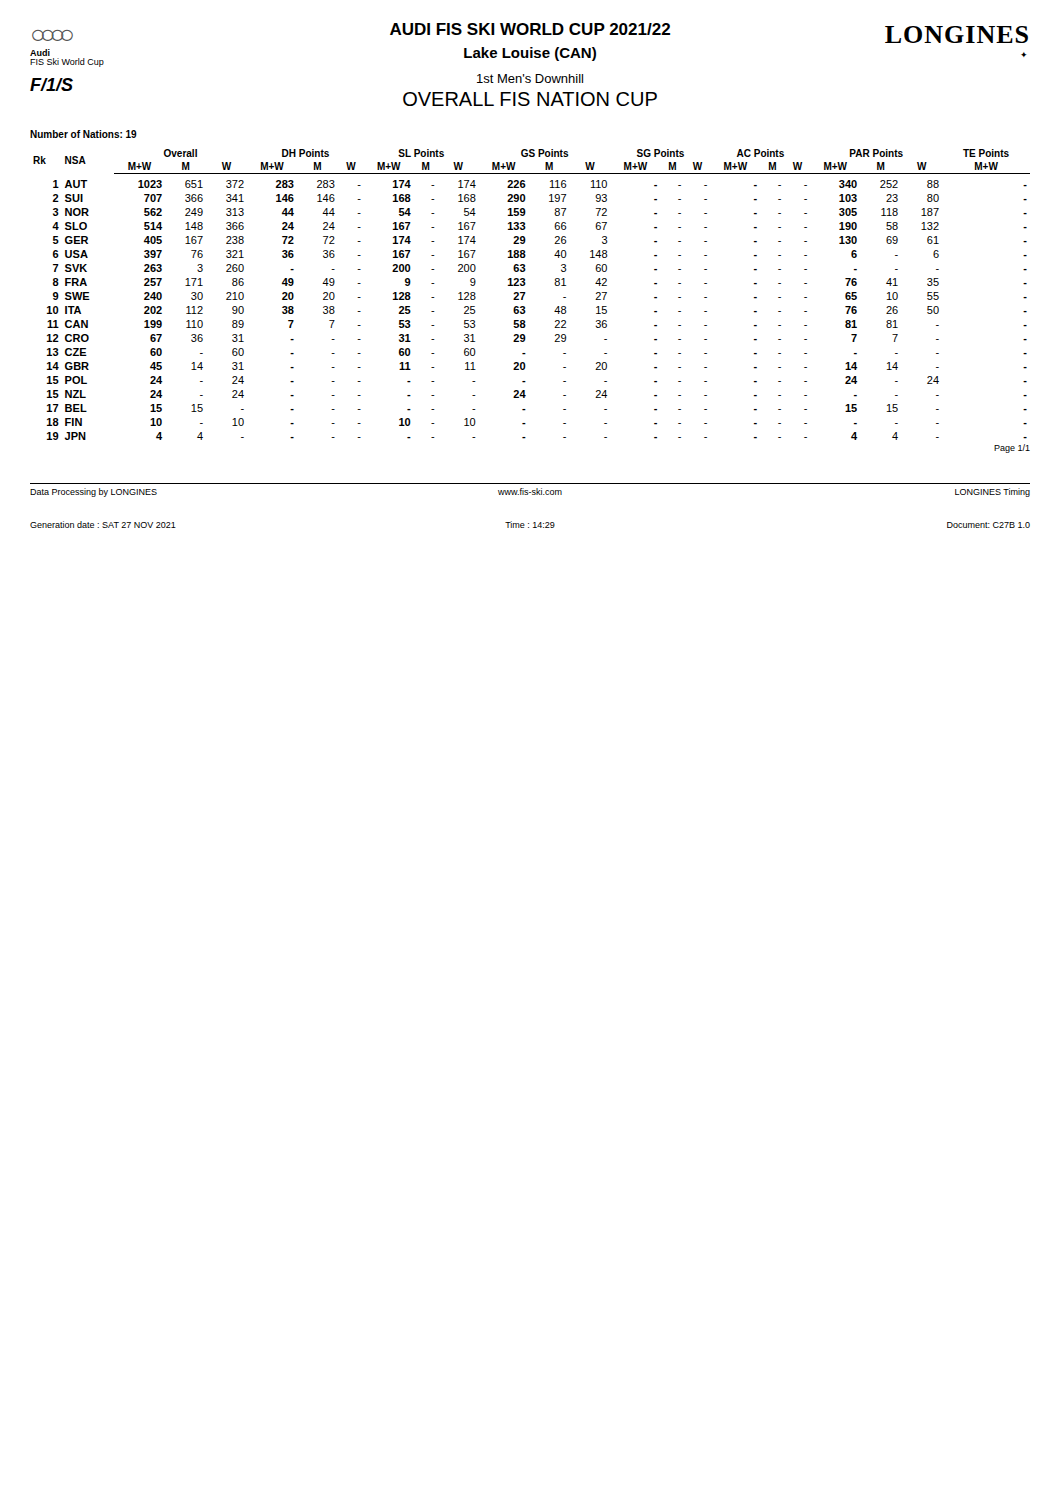○○○○
Audi
FIS Ski World Cup
LONGINES
✦
AUDI FIS SKI WORLD CUP 2021/22
Lake Louise (CAN)
1st Men's Downhill
OVERALL FIS NATION CUP
F/1/S
Number of Nations: 19
| Rk | NSA | Overall | DH Points | SL Points | GS Points | SG Points | AC Points | PAR Points | TE Points |
| --- | --- | --- | --- | --- | --- | --- | --- | --- | --- |
| M+W | M | W | M+W | M | W | M+W | M | W | M+W | M | W | M+W | M | W | M+W | M | W | M+W | M | W | M+W |
| 1 | AUT | 1023 | 651 | 372 | 283 | 283 | - | 174 | - | 174 | 226 | 116 | 110 | - | - | - | - | - | - | 340 | 252 | 88 | - |
| 2 | SUI | 707 | 366 | 341 | 146 | 146 | - | 168 | - | 168 | 290 | 197 | 93 | - | - | - | - | - | - | 103 | 23 | 80 | - |
| 3 | NOR | 562 | 249 | 313 | 44 | 44 | - | 54 | - | 54 | 159 | 87 | 72 | - | - | - | - | - | - | 305 | 118 | 187 | - |
| 4 | SLO | 514 | 148 | 366 | 24 | 24 | - | 167 | - | 167 | 133 | 66 | 67 | - | - | - | - | - | - | 190 | 58 | 132 | - |
| 5 | GER | 405 | 167 | 238 | 72 | 72 | - | 174 | - | 174 | 29 | 26 | 3 | - | - | - | - | - | - | 130 | 69 | 61 | - |
| 6 | USA | 397 | 76 | 321 | 36 | 36 | - | 167 | - | 167 | 188 | 40 | 148 | - | - | - | - | - | - | 6 | - | 6 | - |
| 7 | SVK | 263 | 3 | 260 | - | - | - | 200 | - | 200 | 63 | 3 | 60 | - | - | - | - | - | - | - | - | - | - |
| 8 | FRA | 257 | 171 | 86 | 49 | 49 | - | 9 | - | 9 | 123 | 81 | 42 | - | - | - | - | - | - | 76 | 41 | 35 | - |
| 9 | SWE | 240 | 30 | 210 | 20 | 20 | - | 128 | - | 128 | 27 | - | 27 | - | - | - | - | - | - | 65 | 10 | 55 | - |
| 10 | ITA | 202 | 112 | 90 | 38 | 38 | - | 25 | - | 25 | 63 | 48 | 15 | - | - | - | - | - | - | 76 | 26 | 50 | - |
| 11 | CAN | 199 | 110 | 89 | 7 | 7 | - | 53 | - | 53 | 58 | 22 | 36 | - | - | - | - | - | - | 81 | 81 | - | - |
| 12 | CRO | 67 | 36 | 31 | - | - | - | 31 | - | 31 | 29 | 29 | - | - | - | - | - | - | - | 7 | 7 | - | - |
| 13 | CZE | 60 | - | 60 | - | - | - | 60 | - | 60 | - | - | - | - | - | - | - | - | - | - | - | - | - |
| 14 | GBR | 45 | 14 | 31 | - | - | - | 11 | - | 11 | 20 | - | 20 | - | - | - | - | - | - | 14 | 14 | - | - |
| 15 | POL | 24 | - | 24 | - | - | - | - | - | - | - | - | - | - | - | - | - | - | - | 24 | - | 24 | - |
| 15 | NZL | 24 | - | 24 | - | - | - | - | - | - | 24 | - | 24 | - | - | - | - | - | - | - | - | - | - |
| 17 | BEL | 15 | 15 | - | - | - | - | - | - | - | - | - | - | - | - | - | - | - | - | 15 | 15 | - | - |
| 18 | FIN | 10 | - | 10 | - | - | - | 10 | - | 10 | - | - | - | - | - | - | - | - | - | - | - | - | - |
| 19 | JPN | 4 | 4 | - | - | - | - | - | - | - | - | - | - | - | - | - | - | - | - | 4 | 4 | - | - |
Page 1/1
Data Processing by LONGINES
www.fis-ski.com
LONGINES Timing
Generation date : SAT 27 NOV 2021
Time : 14:29
Document: C27B 1.0